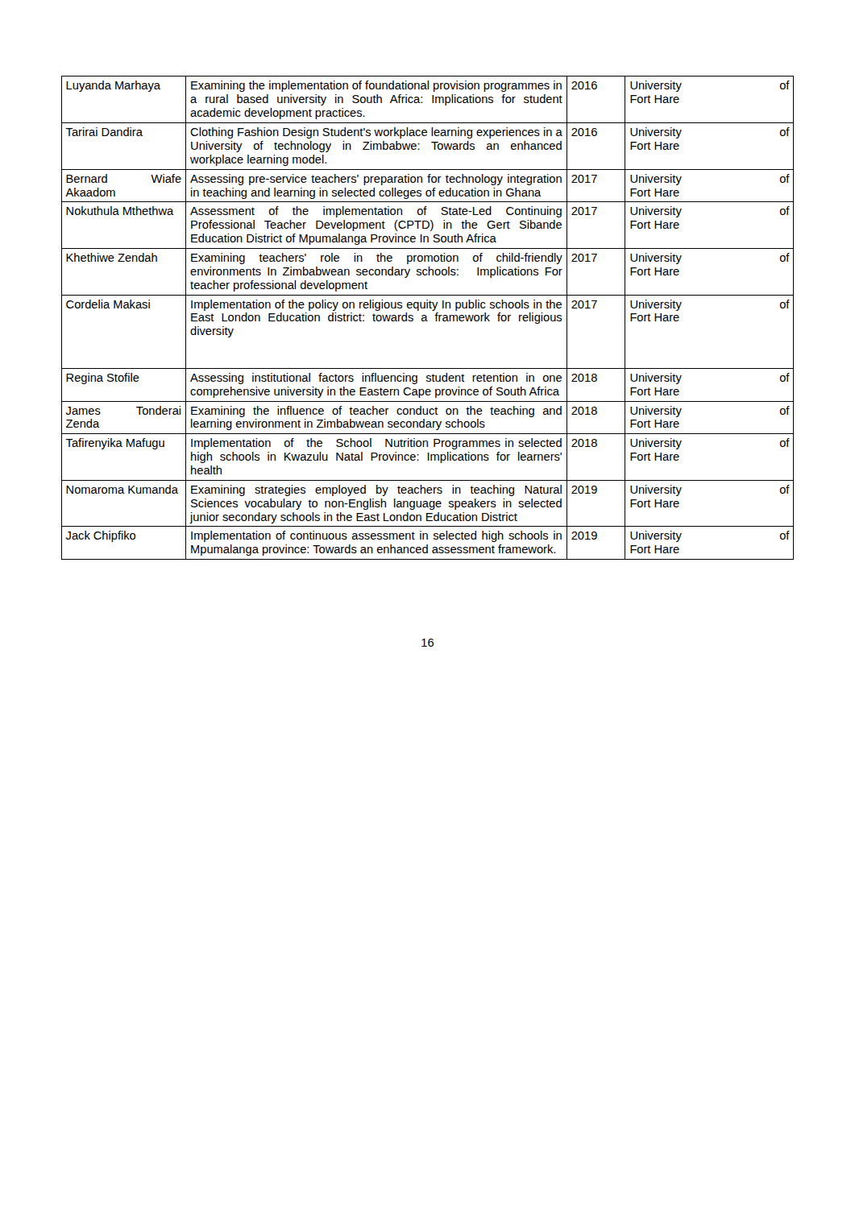| Luyanda Marhaya | Examining the implementation of foundational provision programmes in a rural based university in South Africa: Implications for student academic development practices. | 2016 | University of Fort Hare |
| Tarirai Dandira | Clothing Fashion Design Student's workplace learning experiences in a University of technology in Zimbabwe: Towards an enhanced workplace learning model. | 2016 | University of Fort Hare |
| Bernard Wiafe Akaadom | Assessing pre-service teachers' preparation for technology integration in teaching and learning in selected colleges of education in Ghana | 2017 | University of Fort Hare |
| Nokuthula Mthethwa | Assessment of the implementation of State-Led Continuing Professional Teacher Development (CPTD) in the Gert Sibande Education District of Mpumalanga Province In South Africa | 2017 | University of Fort Hare |
| Khethiwe Zendah | Examining teachers' role in the promotion of child-friendly environments In Zimbabwean secondary schools: Implications For teacher professional development | 2017 | University of Fort Hare |
| Cordelia Makasi | Implementation of the policy on religious equity In public schools in the East London Education district: towards a framework for religious diversity | 2017 | University of Fort Hare |
| Regina Stofile | Assessing institutional factors influencing student retention in one comprehensive university in the Eastern Cape province of South Africa | 2018 | University of Fort Hare |
| James Tonderai Zenda | Examining the influence of teacher conduct on the teaching and learning environment in Zimbabwean secondary schools | 2018 | University of Fort Hare |
| Tafirenyika Mafugu | Implementation of the School Nutrition Programmes in selected high schools in Kwazulu Natal Province: Implications for learners' health | 2018 | University of Fort Hare |
| Nomaroma Kumanda | Examining strategies employed by teachers in teaching Natural Sciences vocabulary to non-English language speakers in selected junior secondary schools in the East London Education District | 2019 | University of Fort Hare |
| Jack Chipfiko | Implementation of continuous assessment in selected high schools in Mpumalanga province: Towards an enhanced assessment framework. | 2019 | University of Fort Hare |
16